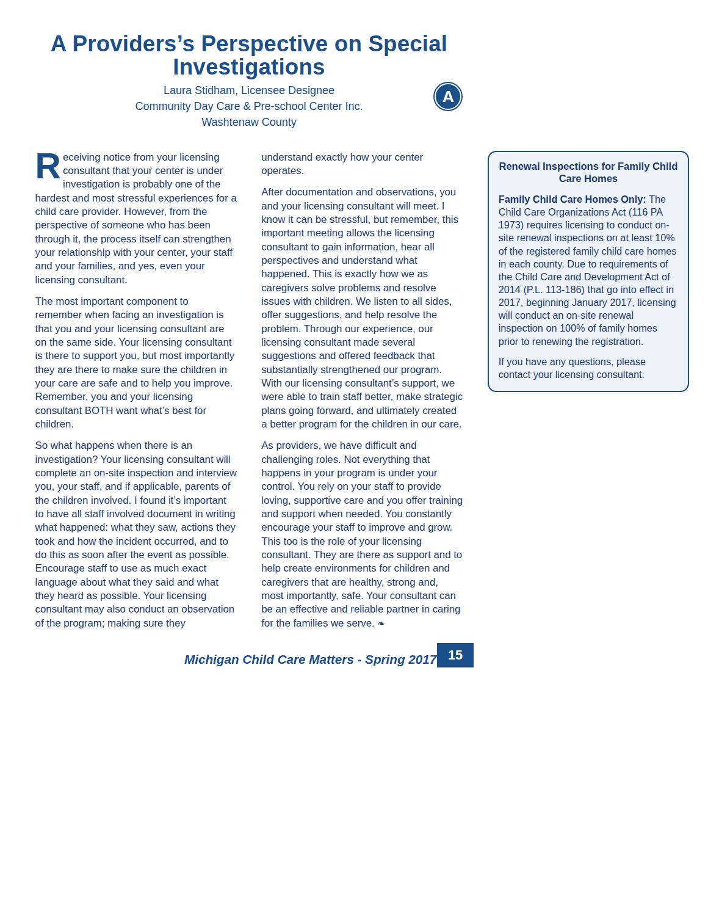A Providers’s Perspective on Special Investigations
Laura Stidham, Licensee Designee
Community Day Care & Pre-school Center Inc.
Washtenaw County
A
Receiving notice from your licensing consultant that your center is under investigation is probably one of the hardest and most stressful experiences for a child care provider. However, from the perspective of someone who has been through it, the process itself can strengthen your relationship with your center, your staff and your families, and yes, even your licensing consultant.
The most important component to remember when facing an investigation is that you and your licensing consultant are on the same side. Your licensing consultant is there to support you, but most importantly they are there to make sure the children in your care are safe and to help you improve. Remember, you and your licensing consultant BOTH want what’s best for children.
So what happens when there is an investigation? Your licensing consultant will complete an on-site inspection and interview you, your staff, and if applicable, parents of the children involved. I found it’s important to have all staff involved document in writing what happened: what they saw, actions they took and how the incident occurred, and to do this as soon after the event as possible. Encourage staff to use as much exact language about what they said and what they heard as possible. Your licensing consultant may also conduct an observation of the program; making sure they understand exactly how your center operates.
After documentation and observations, you and your licensing consultant will meet. I know it can be stressful, but remember, this important meeting allows the licensing consultant to gain information, hear all perspectives and understand what happened. This is exactly how we as caregivers solve problems and resolve issues with children. We listen to all sides, offer suggestions, and help resolve the problem. Through our experience, our licensing consultant made several suggestions and offered feedback that substantially strengthened our program. With our licensing consultant’s support, we were able to train staff better, make strategic plans going forward, and ultimately created a better program for the children in our care.
As providers, we have difficult and challenging roles. Not everything that happens in your program is under your control. You rely on your staff to provide loving, supportive care and you offer training and support when needed. You constantly encourage your staff to improve and grow. This too is the role of your licensing consultant. They are there as support and to help create environments for children and caregivers that are healthy, strong and, most importantly, safe. Your consultant can be an effective and reliable partner in caring for the families we serve. ❧
Renewal Inspections for Family Child Care Homes
Family Child Care Homes Only: The Child Care Organizations Act (116 PA 1973) requires licensing to conduct on-site renewal inspections on at least 10% of the registered family child care homes in each county. Due to requirements of the Child Care and Development Act of 2014 (P.L. 113-186) that go into effect in 2017, beginning January 2017, licensing will conduct an on-site renewal inspection on 100% of family homes prior to renewing the registration.
If you have any questions, please contact your licensing consultant.
Michigan Child Care Matters - Spring 2017
15